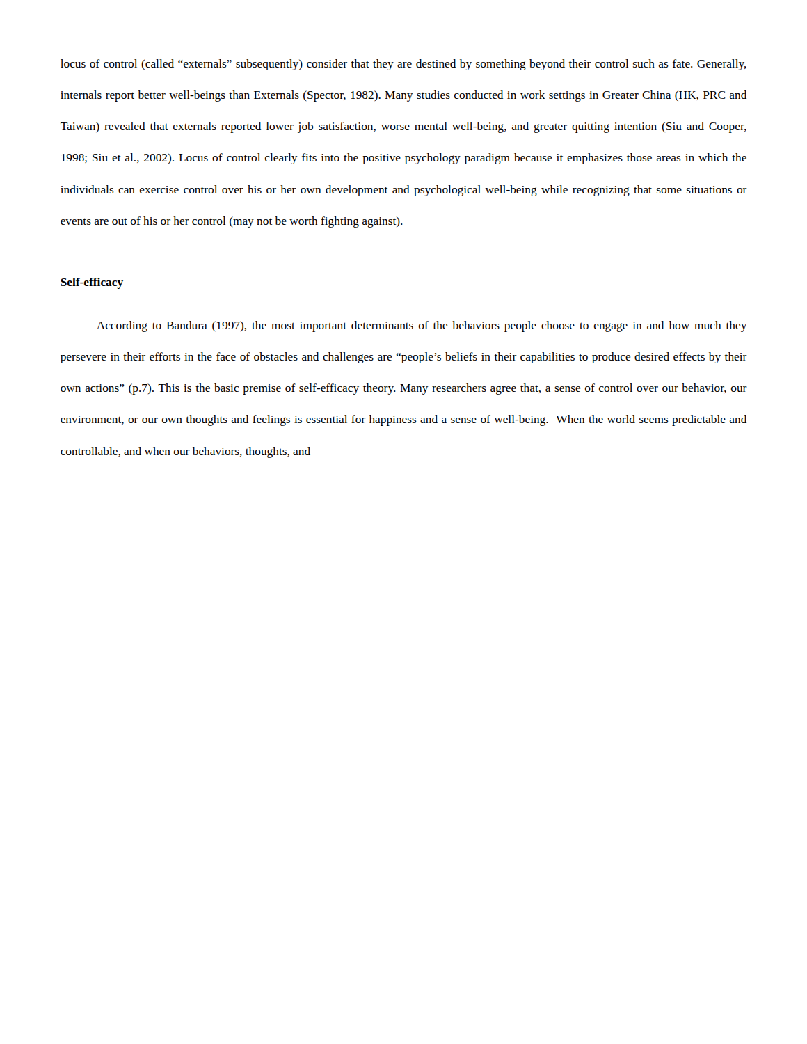locus of control (called “externals” subsequently) consider that they are destined by something beyond their control such as fate. Generally, internals report better well-beings than Externals (Spector, 1982). Many studies conducted in work settings in Greater China (HK, PRC and Taiwan) revealed that externals reported lower job satisfaction, worse mental well-being, and greater quitting intention (Siu and Cooper, 1998; Siu et al., 2002). Locus of control clearly fits into the positive psychology paradigm because it emphasizes those areas in which the individuals can exercise control over his or her own development and psychological well-being while recognizing that some situations or events are out of his or her control (may not be worth fighting against).
Self-efficacy
According to Bandura (1997), the most important determinants of the behaviors people choose to engage in and how much they persevere in their efforts in the face of obstacles and challenges are “people’s beliefs in their capabilities to produce desired effects by their own actions” (p.7). This is the basic premise of self-efficacy theory. Many researchers agree that, a sense of control over our behavior, our environment, or our own thoughts and feelings is essential for happiness and a sense of well-being. When the world seems predictable and controllable, and when our behaviors, thoughts, and